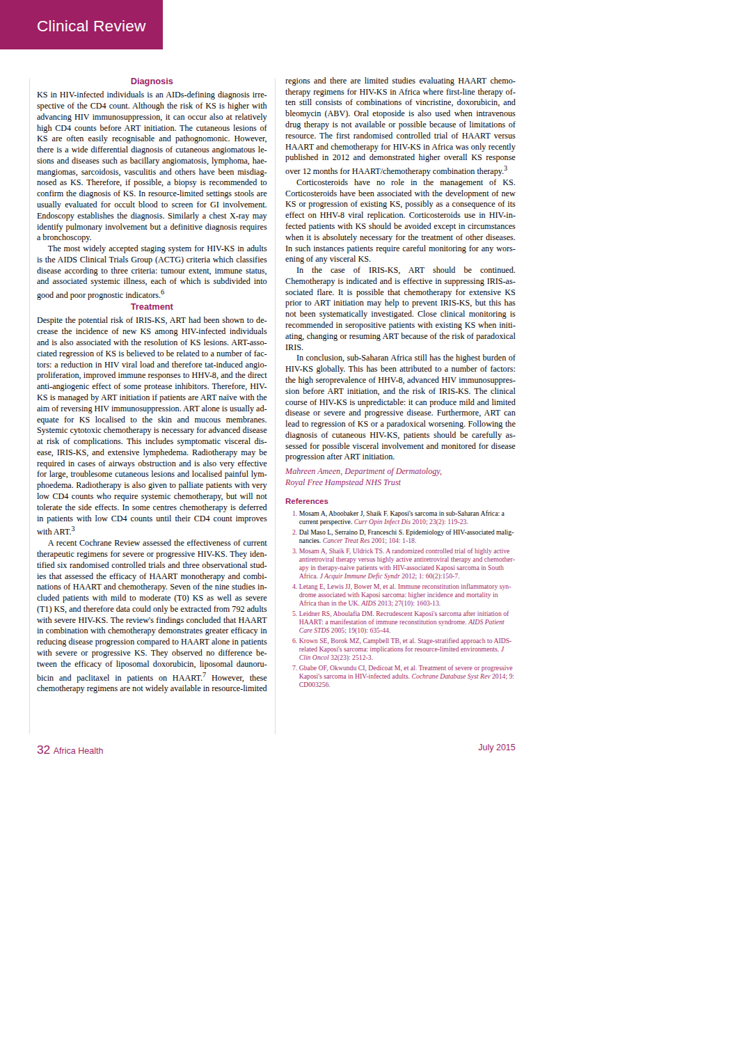Clinical Review
Diagnosis
KS in HIV-infected individuals is an AIDs-defining diagnosis irrespective of the CD4 count. Although the risk of KS is higher with advancing HIV immunosuppression, it can occur also at relatively high CD4 counts before ART initiation. The cutaneous lesions of KS are often easily recognisable and pathognomonic. However, there is a wide differential diagnosis of cutaneous angiomatous lesions and diseases such as bacillary angiomatosis, lymphoma, haemangiomas, sarcoidosis, vasculitis and others have been misdiagnosed as KS. Therefore, if possible, a biopsy is recommended to confirm the diagnosis of KS. In resource-limited settings stools are usually evaluated for occult blood to screen for GI involvement. Endoscopy establishes the diagnosis. Similarly a chest X-ray may identify pulmonary involvement but a definitive diagnosis requires a bronchoscopy.
The most widely accepted staging system for HIV-KS in adults is the AIDS Clinical Trials Group (ACTG) criteria which classifies disease according to three criteria: tumour extent, immune status, and associated systemic illness, each of which is subdivided into good and poor prognostic indicators.6
Treatment
Despite the potential risk of IRIS-KS, ART had been shown to decrease the incidence of new KS among HIV-infected individuals and is also associated with the resolution of KS lesions. ART-associated regression of KS is believed to be related to a number of factors: a reduction in HIV viral load and therefore tat-induced angioproliferation, improved immune responses to HHV-8, and the direct anti-angiogenic effect of some protease inhibitors. Therefore, HIV-KS is managed by ART initiation if patients are ART naïve with the aim of reversing HIV immunosuppression. ART alone is usually adequate for KS localised to the skin and mucous membranes. Systemic cytotoxic chemotherapy is necessary for advanced disease at risk of complications. This includes symptomatic visceral disease, IRIS-KS, and extensive lymphedema. Radiotherapy may be required in cases of airways obstruction and is also very effective for large, troublesome cutaneous lesions and localised painful lymphoedema. Radiotherapy is also given to palliate patients with very low CD4 counts who require systemic chemotherapy, but will not tolerate the side effects. In some centres chemotherapy is deferred in patients with low CD4 counts until their CD4 count improves with ART.3
A recent Cochrane Review assessed the effectiveness of current therapeutic regimens for severe or progressive HIV-KS. They identified six randomised controlled trials and three observational studies that assessed the efficacy of HAART monotherapy and combinations of HAART and chemotherapy. Seven of the nine studies included patients with mild to moderate (T0) KS as well as severe (T1) KS, and therefore data could only be extracted from 792 adults with severe HIV-KS. The review's findings concluded that HAART in combination with chemotherapy demonstrates greater efficacy in reducing disease progression compared to HAART alone in patients with severe or progressive KS. They observed no difference between the efficacy of liposomal doxorubicin, liposomal daunorubicin and paclitaxel in patients on HAART.7 However, these chemotherapy regimens are not widely available in resource-limited regions and there are limited studies evaluating HAART chemotherapy regimens for HIV-KS in Africa where first-line therapy often still consists of combinations of vincristine, doxorubicin, and bleomycin (ABV). Oral etoposide is also used when intravenous drug therapy is not available or possible because of limitations of resource. The first randomised controlled trial of HAART versus HAART and chemotherapy for HIV-KS in Africa was only recently published in 2012 and demonstrated higher overall KS response over 12 months for HAART/chemotherapy combination therapy.3
Corticosteroids have no role in the management of KS. Corticosteroids have been associated with the development of new KS or progression of existing KS, possibly as a consequence of its effect on HHV-8 viral replication. Corticosteroids use in HIV-infected patients with KS should be avoided except in circumstances when it is absolutely necessary for the treatment of other diseases. In such instances patients require careful monitoring for any worsening of any visceral KS.
In the case of IRIS-KS, ART should be continued. Chemotherapy is indicated and is effective in suppressing IRIS-associated flare. It is possible that chemotherapy for extensive KS prior to ART initiation may help to prevent IRIS-KS, but this has not been systematically investigated. Close clinical monitoring is recommended in seropositive patients with existing KS when initiating, changing or resuming ART because of the risk of paradoxical IRIS.
In conclusion, sub-Saharan Africa still has the highest burden of HIV-KS globally. This has been attributed to a number of factors: the high seroprevalence of HHV-8, advanced HIV immunosuppression before ART initiation, and the risk of IRIS-KS. The clinical course of HIV-KS is unpredictable: it can produce mild and limited disease or severe and progressive disease. Furthermore, ART can lead to regression of KS or a paradoxical worsening. Following the diagnosis of cutaneous HIV-KS, patients should be carefully assessed for possible visceral involvement and monitored for disease progression after ART initiation.
Mahreen Ameen, Department of Dermatology,
Royal Free Hampstead NHS Trust
References
Mosam A, Aboobaker J, Shaik F. Kaposi's sarcoma in sub-Saharan Africa: a current perspective. Curr Opin Infect Dis 2010; 23(2): 119-23.
Dal Maso L, Serraino D, Franceschi S. Epidemiology of HIV-associated malignancies. Cancer Treat Res 2001; 104: 1-18.
Mosam A, Shaik F, Uldrick TS. A randomized controlled trial of highly active antiretroviral therapy versus highly active antiretroviral therapy and chemotherapy in therapy-naive patients with HIV-associated Kaposi sarcoma in South Africa. J Acquir Immune Defic Syndr 2012; 1: 60(2):150-7.
Letang E, Lewis JJ, Bower M, et al. Immune reconstitution inflammatory syndrome associated with Kaposi sarcoma: higher incidence and mortality in Africa than in the UK. AIDS 2013; 27(10): 1603-13.
Leidner RS, Aboulafia DM. Recrudescent Kaposi's sarcoma after initiation of HAART: a manifestation of immune reconstitution syndrome. AIDS Patient Care STDS 2005; 19(10): 635-44.
Krown SE, Borok MZ, Campbell TB, et al. Stage-stratified approach to AIDS-related Kaposi's sarcoma: implications for resource-limited environments. J Clin Oncol 32(23): 2512-3.
Gbabe OF, Okwundu CI, Dedicoat M, et al. Treatment of severe or progressive Kaposi's sarcoma in HIV-infected adults. Cochrane Database Syst Rev 2014; 9: CD003256.
32 Africa Health July 2015